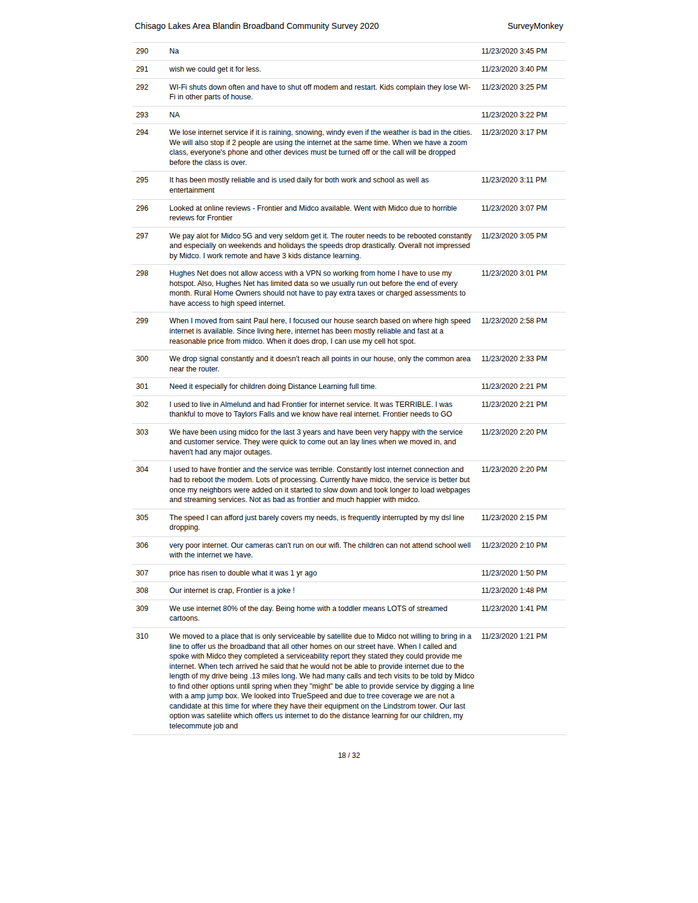Chisago Lakes Area Blandin Broadband Community Survey 2020 SurveyMonkey
| 290 | Na | 11/23/2020 3:45 PM |
| 291 | wish we could get it for less. | 11/23/2020 3:40 PM |
| 292 | WI-Fi shuts down often and have to shut off modem and restart. Kids complain they lose WI-Fi in other parts of house. | 11/23/2020 3:25 PM |
| 293 | NA | 11/23/2020 3:22 PM |
| 294 | We lose internet service if it is raining, snowing, windy even if the weather is bad in the cities. We will also stop if 2 people are using the internet at the same time. When we have a zoom class, everyone's phone and other devices must be turned off or the call will be dropped before the class is over. | 11/23/2020 3:17 PM |
| 295 | It has been mostly reliable and is used daily for both work and school as well as entertainment | 11/23/2020 3:11 PM |
| 296 | Looked at online reviews - Frontier and Midco available. Went with Midco due to horrible reviews for Frontier | 11/23/2020 3:07 PM |
| 297 | We pay alot for Midco 5G and very seldom get it. The router needs to be rebooted constantly and especially on weekends and holidays the speeds drop drastically. Overall not impressed by Midco. I work remote and have 3 kids distance learning. | 11/23/2020 3:05 PM |
| 298 | Hughes Net does not allow access with a VPN so working from home I have to use my hotspot. Also, Hughes Net has limited data so we usually run out before the end of every month. Rural Home Owners should not have to pay extra taxes or charged assessments to have access to high speed internet. | 11/23/2020 3:01 PM |
| 299 | When I moved from saint Paul here, I focused our house search based on where high speed internet is available. Since living here, internet has been mostly reliable and fast at a reasonable price from midco. When it does drop, I can use my cell hot spot. | 11/23/2020 2:58 PM |
| 300 | We drop signal constantly and it doesn't reach all points in our house, only the common area near the router. | 11/23/2020 2:33 PM |
| 301 | Need it especially for children doing Distance Learning full time. | 11/23/2020 2:21 PM |
| 302 | I used to live in Almelund and had Frontier for internet service. It was TERRIBLE. I was thankful to move to Taylors Falls and we know have real internet. Frontier needs to GO | 11/23/2020 2:21 PM |
| 303 | We have been using midco for the last 3 years and have been very happy with the service and customer service. They were quick to come out an lay lines when we moved in, and haven't had any major outages. | 11/23/2020 2:20 PM |
| 304 | I used to have frontier and the service was terrible. Constantly lost internet connection and had to reboot the modem. Lots of processing. Currently have midco, the service is better but once my neighbors were added on it started to slow down and took longer to load webpages and streaming services. Not as bad as frontier and much happier with midco. | 11/23/2020 2:20 PM |
| 305 | The speed I can afford just barely covers my needs, is frequently interrupted by my dsl line dropping. | 11/23/2020 2:15 PM |
| 306 | very poor internet. Our cameras can't run on our wifi. The children can not attend school well with the internet we have. | 11/23/2020 2:10 PM |
| 307 | price has risen to double what it was 1 yr ago | 11/23/2020 1:50 PM |
| 308 | Our internet is crap, Frontier is a joke ! | 11/23/2020 1:48 PM |
| 309 | We use internet 80% of the day. Being home with a toddler means LOTS of streamed cartoons. | 11/23/2020 1:41 PM |
| 310 | We moved to a place that is only serviceable by satellite due to Midco not willing to bring in a line to offer us the broadband that all other homes on our street have. When I called and spoke with Midco they completed a serviceability report they stated they could provide me internet. When tech arrived he said that he would not be able to provide internet due to the length of my drive being .13 miles long. We had many calls and tech visits to be told by Midco to find other options until spring when they "might" be able to provide service by digging a line with a amp jump box. We looked into TrueSpeed and due to tree coverage we are not a candidate at this time for where they have their equipment on the Lindstrom tower. Our last option was sateliite which offers us internet to do the distance learning for our children, my telecommute job and | 11/23/2020 1:21 PM |
18 / 32